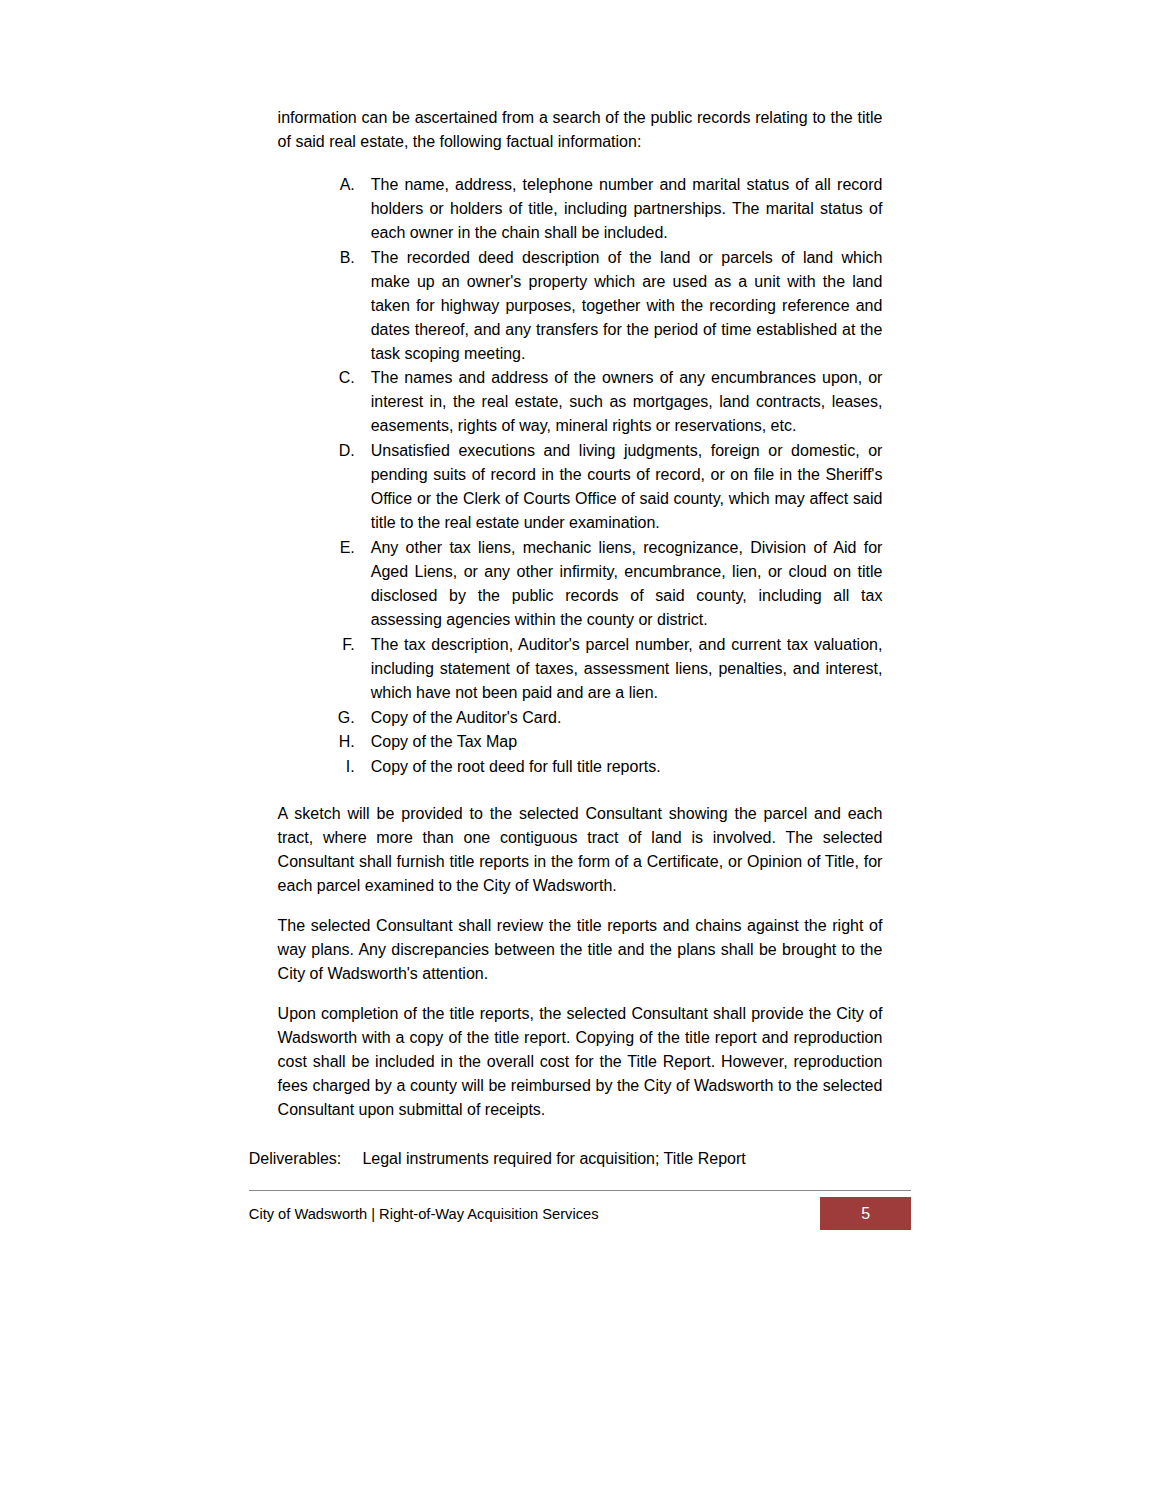information can be ascertained from a search of the public records relating to the title of said real estate, the following factual information:
The name, address, telephone number and marital status of all record holders or holders of title, including partnerships. The marital status of each owner in the chain shall be included.
The recorded deed description of the land or parcels of land which make up an owner's property which are used as a unit with the land taken for highway purposes, together with the recording reference and dates thereof, and any transfers for the period of time established at the task scoping meeting.
The names and address of the owners of any encumbrances upon, or interest in, the real estate, such as mortgages, land contracts, leases, easements, rights of way, mineral rights or reservations, etc.
Unsatisfied executions and living judgments, foreign or domestic, or pending suits of record in the courts of record, or on file in the Sheriff's Office or the Clerk of Courts Office of said county, which may affect said title to the real estate under examination.
Any other tax liens, mechanic liens, recognizance, Division of Aid for Aged Liens, or any other infirmity, encumbrance, lien, or cloud on title disclosed by the public records of said county, including all tax assessing agencies within the county or district.
The tax description, Auditor's parcel number, and current tax valuation, including statement of taxes, assessment liens, penalties, and interest, which have not been paid and are a lien.
Copy of the Auditor's Card.
Copy of the Tax Map
Copy of the root deed for full title reports.
A sketch will be provided to the selected Consultant showing the parcel and each tract, where more than one contiguous tract of land is involved. The selected Consultant shall furnish title reports in the form of a Certificate, or Opinion of Title, for each parcel examined to the City of Wadsworth.
The selected Consultant shall review the title reports and chains against the right of way plans. Any discrepancies between the title and the plans shall be brought to the City of Wadsworth's attention.
Upon completion of the title reports, the selected Consultant shall provide the City of Wadsworth with a copy of the title report. Copying of the title report and reproduction cost shall be included in the overall cost for the Title Report. However, reproduction fees charged by a county will be reimbursed by the City of Wadsworth to the selected Consultant upon submittal of receipts.
Deliverables: Legal instruments required for acquisition; Title Report
City of Wadsworth | Right-of-Way Acquisition Services
5